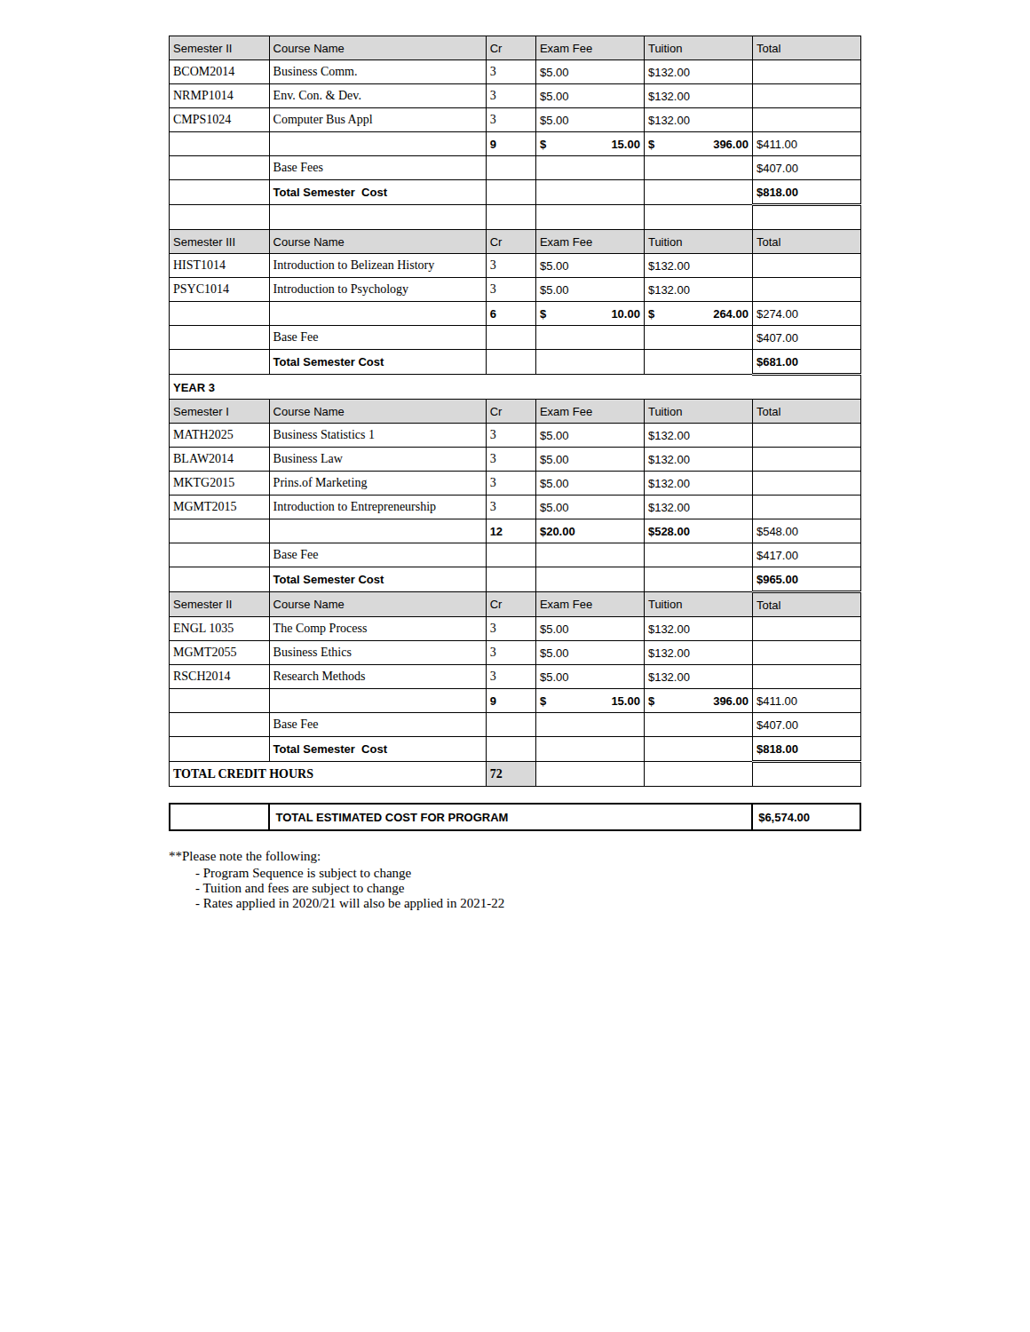| Semester II | Course Name | Cr | Exam Fee | Tuition | Total |
| BCOM2014 | Business Comm. | 3 | $5.00 | $132.00 | |
| NRMP1014 | Env. Con. & Dev. | 3 | $5.00 | $132.00 | |
| CMPS1024 | Computer Bus Appl | 3 | $5.00 | $132.00 | |
| | | 9 | $ 15.00 | $ 396.00 | $411.00 |
| | Base Fees | | | | $407.00 |
| | Total Semester Cost | | | | $818.00 |
| Semester III | Course Name | Cr | Exam Fee | Tuition | Total |
| HIST1014 | Introduction to Belizean History | 3 | $5.00 | $132.00 | |
| PSYC1014 | Introduction to Psychology | 3 | $5.00 | $132.00 | |
| | | 6 | $ 10.00 | $ 264.00 | $274.00 |
| | Base Fee | | | | $407.00 |
| | Total Semester Cost | | | | $681.00 |
| YEAR 3 |
| Semester I | Course Name | Cr | Exam Fee | Tuition | Total |
| MATH2025 | Business Statistics 1 | 3 | $5.00 | $132.00 | |
| BLAW2014 | Business Law | 3 | $5.00 | $132.00 | |
| MKTG2015 | Prins.of Marketing | 3 | $5.00 | $132.00 | |
| MGMT2015 | Introduction to Entrepreneurship | 3 | $5.00 | $132.00 | |
| | | 12 | $20.00 | $528.00 | $548.00 |
| | Base Fee | | | | $417.00 |
| | Total Semester Cost | | | | $965.00 |
| Semester II | Course Name | Cr | Exam Fee | Tuition | Total |
| ENGL 1035 | The Comp Process | 3 | $5.00 | $132.00 | |
| MGMT2055 | Business Ethics | 3 | $5.00 | $132.00 | |
| RSCH2014 | Research Methods | 3 | $5.00 | $132.00 | |
| | | 9 | $ 15.00 | $ 396.00 | $411.00 |
| | Base Fee | | | | $407.00 |
| | Total Semester Cost | | | | $818.00 |
| TOTAL CREDIT HOURS | 72 | | | |
| | TOTAL ESTIMATED COST FOR PROGRAM | $6,574.00 |
**Please note the following:
Program Sequence is subject to change
Tuition and fees are subject to change
Rates applied in 2020/21 will also be applied in 2021-22